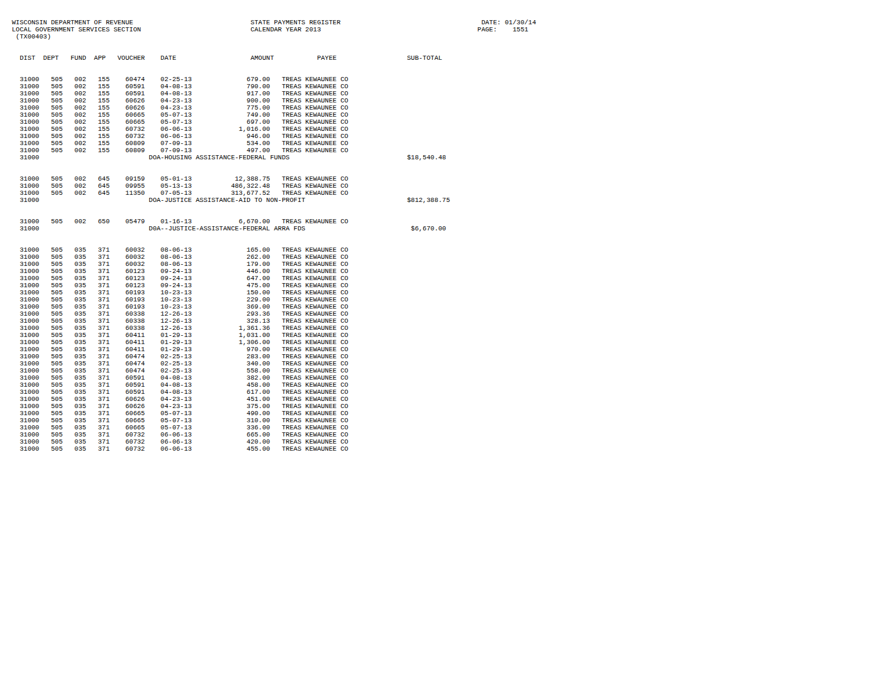WISCONSIN DEPARTMENT OF REVENUE STATE PAYMENTS REGISTER DATE: 01/30/14 LOCAL GOVERNMENT SERVICES SECTION CALENDAR YEAR 2013 PAGE: 1551 (TX00403) DIST DEPT FUND APP VOUCHER DATE AMOUNT PAYEE SUB-TOTAL 31000 505 002 155 60474 02-25-13 679.00 TREAS KEWAUNEE CO 31000 505 002 155 60591 04-08-13 790.00 TREAS KEWAUNEE CO 31000 505 002 155 60591 04-08-13 917.00 TREAS KEWAUNEE CO 31000 505 002 155 60626 04-23-13 900.00 TREAS KEWAUNEE CO 31000 505 002 155 60626 04-23-13 775.00 TREAS KEWAUNEE CO 31000 505 002 155 60665 05-07-13 749.00 TREAS KEWAUNEE CO 31000 505 002 155 60665 05-07-13 697.00 TREAS KEWAUNEE CO 31000 505 002 155 60732 06-06-13 1,016.00 TREAS KEWAUNEE CO 31000 505 002 155 60732 06-06-13 946.00 TREAS KEWAUNEE CO 31000 505 002 155 60809 07-09-13 534.00 TREAS KEWAUNEE CO 31000 505 002 155 60809 07-09-13 497.00 TREAS KEWAUNEE CO 31000 DOA-HOUSING ASSISTANCE-FEDERAL FUNDS $18,540.48 31000 505 002 645 09159 05-01-13 12,388.75 TREAS KEWAUNEE CO 31000 505 002 645 09955 05-13-13 486,322.48 TREAS KEWAUNEE CO 31000 505 002 645 11350 07-05-13 313,677.52 TREAS KEWAUNEE CO 31000 DOA-JUSTICE ASSISTANCE-AID TO NON-PROFIT $812,388.75 31000 505 002 650 05479 01-16-13 6,670.00 TREAS KEWAUNEE CO 31000 D0A--JUSTICE-ASSISTANCE-FEDERAL ARRA FDS $6,670.00 31000 505 035 371 60032 08-06-13 165.00 TREAS KEWAUNEE CO 31000 505 035 371 60032 08-06-13 262.00 TREAS KEWAUNEE CO 31000 505 035 371 60032 08-06-13 179.00 TREAS KEWAUNEE CO 31000 505 035 371 60123 09-24-13 446.00 TREAS KEWAUNEE CO 31000 505 035 371 60123 09-24-13 647.00 TREAS KEWAUNEE CO 31000 505 035 371 60123 09-24-13 475.00 TREAS KEWAUNEE CO 31000 505 035 371 60193 10-23-13 150.00 TREAS KEWAUNEE CO 31000 505 035 371 60193 10-23-13 229.00 TREAS KEWAUNEE CO 31000 505 035 371 60193 10-23-13 369.00 TREAS KEWAUNEE CO 31000 505 035 371 60338 12-26-13 293.36 TREAS KEWAUNEE CO 31000 505 035 371 60338 12-26-13 328.13 TREAS KEWAUNEE CO 31000 505 035 371 60338 12-26-13 1,361.36 TREAS KEWAUNEE CO 31000 505 035 371 60411 01-29-13 1,031.00 TREAS KEWAUNEE CO 31000 505 035 371 60411 01-29-13 1,306.00 TREAS KEWAUNEE CO 31000 505 035 371 60411 01-29-13 970.00 TREAS KEWAUNEE CO 31000 505 035 371 60474 02-25-13 283.00 TREAS KEWAUNEE CO 31000 505 035 371 60474 02-25-13 340.00 TREAS KEWAUNEE CO 31000 505 035 371 60474 02-25-13 558.00 TREAS KEWAUNEE CO 31000 505 035 371 60591 04-08-13 382.00 TREAS KEWAUNEE CO 31000 505 035 371 60591 04-08-13 458.00 TREAS KEWAUNEE CO 31000 505 035 371 60591 04-08-13 617.00 TREAS KEWAUNEE CO 31000 505 035 371 60626 04-23-13 451.00 TREAS KEWAUNEE CO 31000 505 035 371 60626 04-23-13 375.00 TREAS KEWAUNEE CO 31000 505 035 371 60665 05-07-13 490.00 TREAS KEWAUNEE CO 31000 505 035 371 60665 05-07-13 310.00 TREAS KEWAUNEE CO 31000 505 035 371 60665 05-07-13 336.00 TREAS KEWAUNEE CO 31000 505 035 371 60732 06-06-13 665.00 TREAS KEWAUNEE CO 31000 505 035 371 60732 06-06-13 420.00 TREAS KEWAUNEE CO 31000 505 035 371 60732 06-06-13 455.00 TREAS KEWAUNEE CO